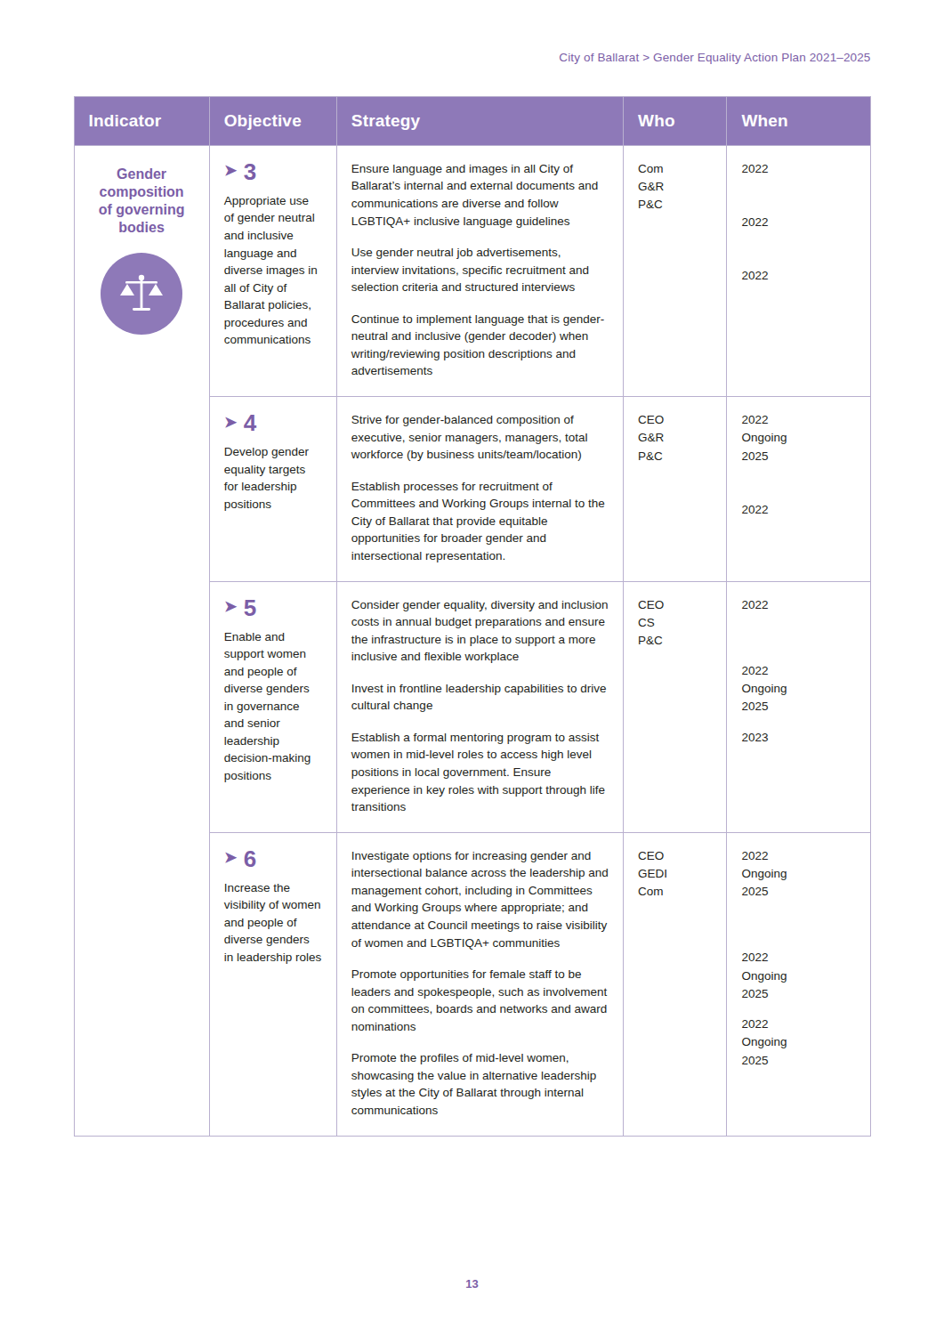City of Ballarat > Gender Equality Action Plan 2021–2025
| Indicator | Objective | Strategy | Who | When |
| --- | --- | --- | --- | --- |
| Gender composition of governing bodies | ➤ 3 Appropriate use of gender neutral and inclusive language and diverse images in all of City of Ballarat policies, procedures and communications | Ensure language and images in all City of Ballarat’s internal and external documents and communications are diverse and follow LGBTIQA+ inclusive language guidelines Use gender neutral job advertisements, interview invitations, specific recruitment and selection criteria and structured interviews Continue to implement language that is gender-neutral and inclusive (gender decoder) when writing/reviewing position descriptions and advertisements | Com G&R P&C | 2022 2022 2022 |
| ➤ 4 Develop gender equality targets for leadership positions | Strive for gender-balanced composition of executive, senior managers, managers, total workforce (by business units/team/location) Establish processes for recruitment of Committees and Working Groups internal to the City of Ballarat that provide equitable opportunities for broader gender and intersectional representation. | CEO G&R P&C | 2022 Ongoing 2025 2022 |
| ➤ 5 Enable and support women and people of diverse genders in governance and senior leadership decision-making positions | Consider gender equality, diversity and inclusion costs in annual budget preparations and ensure the infrastructure is in place to support a more inclusive and flexible workplace Invest in frontline leadership capabilities to drive cultural change Establish a formal mentoring program to assist women in mid-level roles to access high level positions in local government. Ensure experience in key roles with support through life transitions | CEO CS P&C | 2022 2022 Ongoing 2025 2023 |
| ➤ 6 Increase the visibility of women and people of diverse genders in leadership roles | Investigate options for increasing gender and intersectional balance across the leadership and management cohort, including in Committees and Working Groups where appropriate; and attendance at Council meetings to raise visibility of women and LGBTIQA+ communities Promote opportunities for female staff to be leaders and spokespeople, such as involvement on committees, boards and networks and award nominations Promote the profiles of mid-level women, showcasing the value in alternative leadership styles at the City of Ballarat through internal communications | CEO GEDI Com | 2022 Ongoing 2025 2022 Ongoing 2025 2022 Ongoing 2025 |
13